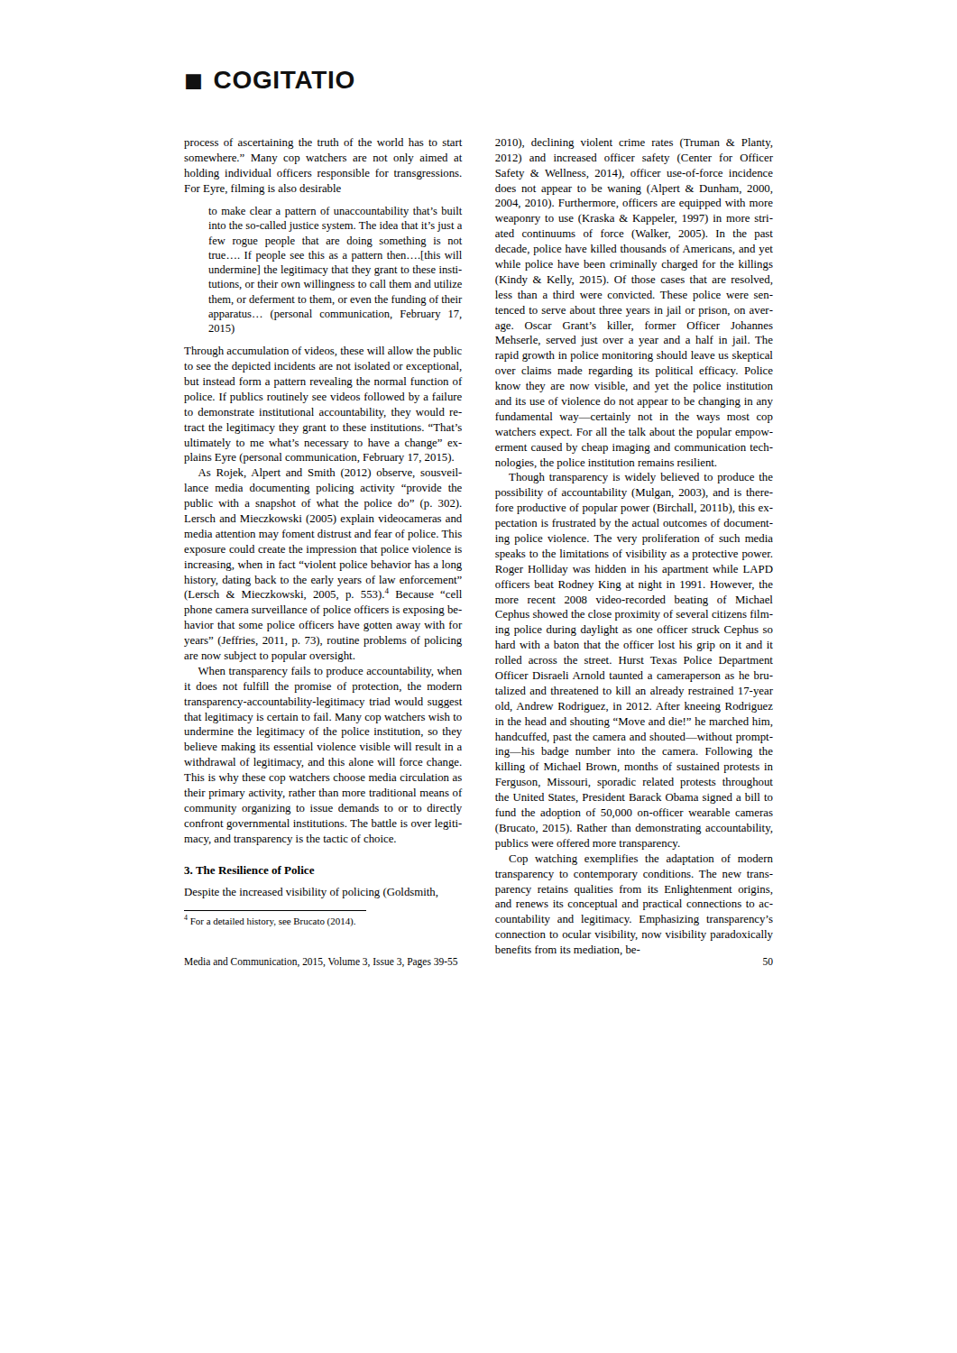■ COGITATIO
process of ascertaining the truth of the world has to start somewhere.” Many cop watchers are not only aimed at holding individual officers responsible for transgressions. For Eyre, filming is also desirable
to make clear a pattern of unaccountability that’s built into the so-called justice system. The idea that it’s just a few rogue people that are doing something is not true…. If people see this as a pattern then….[this will undermine] the legitimacy that they grant to these institutions, or their own willingness to call them and utilize them, or deferment to them, or even the funding of their apparatus… (personal communication, February 17, 2015)
Through accumulation of videos, these will allow the public to see the depicted incidents are not isolated or exceptional, but instead form a pattern revealing the normal function of police. If publics routinely see videos followed by a failure to demonstrate institutional accountability, they would retract the legitimacy they grant to these institutions. “That’s ultimately to me what’s necessary to have a change” explains Eyre (personal communication, February 17, 2015).
As Rojek, Alpert and Smith (2012) observe, sousveillance media documenting policing activity “provide the public with a snapshot of what the police do” (p. 302). Lersch and Mieczkowski (2005) explain videocameras and media attention may foment distrust and fear of police. This exposure could create the impression that police violence is increasing, when in fact “violent police behavior has a long history, dating back to the early years of law enforcement” (Lersch & Mieczkowski, 2005, p. 553).4 Because “cell phone camera surveillance of police officers is exposing behavior that some police officers have gotten away with for years” (Jeffries, 2011, p. 73), routine problems of policing are now subject to popular oversight.
When transparency fails to produce accountability, when it does not fulfill the promise of protection, the modern transparency-accountability-legitimacy triad would suggest that legitimacy is certain to fail. Many cop watchers wish to undermine the legitimacy of the police institution, so they believe making its essential violence visible will result in a withdrawal of legitimacy, and this alone will force change. This is why these cop watchers choose media circulation as their primary activity, rather than more traditional means of community organizing to issue demands to or to directly confront governmental institutions. The battle is over legitimacy, and transparency is the tactic of choice.
3. The Resilience of Police
Despite the increased visibility of policing (Goldsmith,
4 For a detailed history, see Brucato (2014).
2010), declining violent crime rates (Truman & Planty, 2012) and increased officer safety (Center for Officer Safety & Wellness, 2014), officer use-of-force incidence does not appear to be waning (Alpert & Dunham, 2000, 2004, 2010). Furthermore, officers are equipped with more weaponry to use (Kraska & Kappeler, 1997) in more striated continuums of force (Walker, 2005). In the past decade, police have killed thousands of Americans, and yet while police have been criminally charged for the killings (Kindy & Kelly, 2015). Of those cases that are resolved, less than a third were convicted. These police were sentenced to serve about three years in jail or prison, on average. Oscar Grant’s killer, former Officer Johannes Mehserle, served just over a year and a half in jail. The rapid growth in police monitoring should leave us skeptical over claims made regarding its political efficacy. Police know they are now visible, and yet the police institution and its use of violence do not appear to be changing in any fundamental way—certainly not in the ways most cop watchers expect. For all the talk about the popular empowerment caused by cheap imaging and communication technologies, the police institution remains resilient.
Though transparency is widely believed to produce the possibility of accountability (Mulgan, 2003), and is therefore productive of popular power (Birchall, 2011b), this expectation is frustrated by the actual outcomes of documenting police violence. The very proliferation of such media speaks to the limitations of visibility as a protective power. Roger Holliday was hidden in his apartment while LAPD officers beat Rodney King at night in 1991. However, the more recent 2008 video-recorded beating of Michael Cephus showed the close proximity of several citizens filming police during daylight as one officer struck Cephus so hard with a baton that the officer lost his grip on it and it rolled across the street. Hurst Texas Police Department Officer Disraeli Arnold taunted a cameraperson as he brutalized and threatened to kill an already restrained 17-year old, Andrew Rodriguez, in 2012. After kneeing Rodriguez in the head and shouting “Move and die!” he marched him, handcuffed, past the camera and shouted—without prompting—his badge number into the camera. Following the killing of Michael Brown, months of sustained protests in Ferguson, Missouri, sporadic related protests throughout the United States, President Barack Obama signed a bill to fund the adoption of 50,000 on-officer wearable cameras (Brucato, 2015). Rather than demonstrating accountability, publics were offered more transparency.
Cop watching exemplifies the adaptation of modern transparency to contemporary conditions. The new transparency retains qualities from its Enlightenment origins, and renews its conceptual and practical connections to accountability and legitimacy. Emphasizing transparency’s connection to ocular visibility, now visibility paradoxically benefits from its mediation, be-
Media and Communication, 2015, Volume 3, Issue 3, Pages 39-55 50